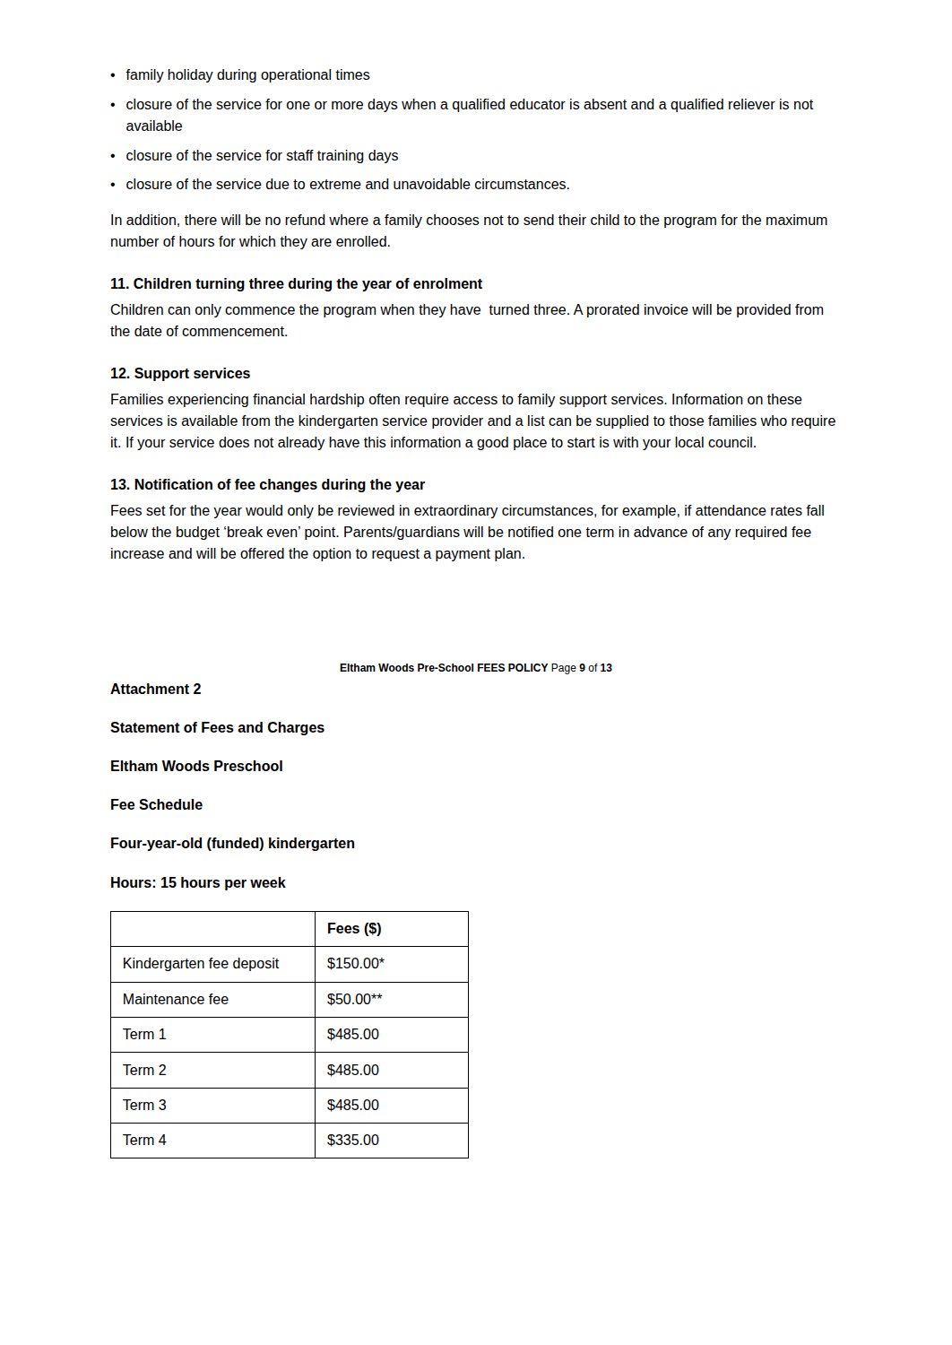family holiday during operational times
closure of the service for one or more days when a qualified educator is absent and a qualified reliever is not available
closure of the service for staff training days
closure of the service due to extreme and unavoidable circumstances.
In addition, there will be no refund where a family chooses not to send their child to the program for the maximum number of hours for which they are enrolled.
11. Children turning three during the year of enrolment
Children can only commence the program when they have turned three. A prorated invoice will be provided from the date of commencement.
12. Support services
Families experiencing financial hardship often require access to family support services. Information on these services is available from the kindergarten service provider and a list can be supplied to those families who require it. If your service does not already have this information a good place to start is with your local council.
13. Notification of fee changes during the year
Fees set for the year would only be reviewed in extraordinary circumstances, for example, if attendance rates fall below the budget ‘break even’ point. Parents/guardians will be notified one term in advance of any required fee increase and will be offered the option to request a payment plan.
Eltham Woods Pre-School FEES POLICY Page 9 of 13
Attachment 2
Statement of Fees and Charges
Eltham Woods Preschool
Fee Schedule
Four-year-old (funded) kindergarten
Hours: 15 hours per week
| | Fees ($) |
| Kindergarten fee deposit | $150.00* |
| Maintenance fee | $50.00** |
| Term 1 | $485.00 |
| Term 2 | $485.00 |
| Term 3 | $485.00 |
| Term 4 | $335.00 |